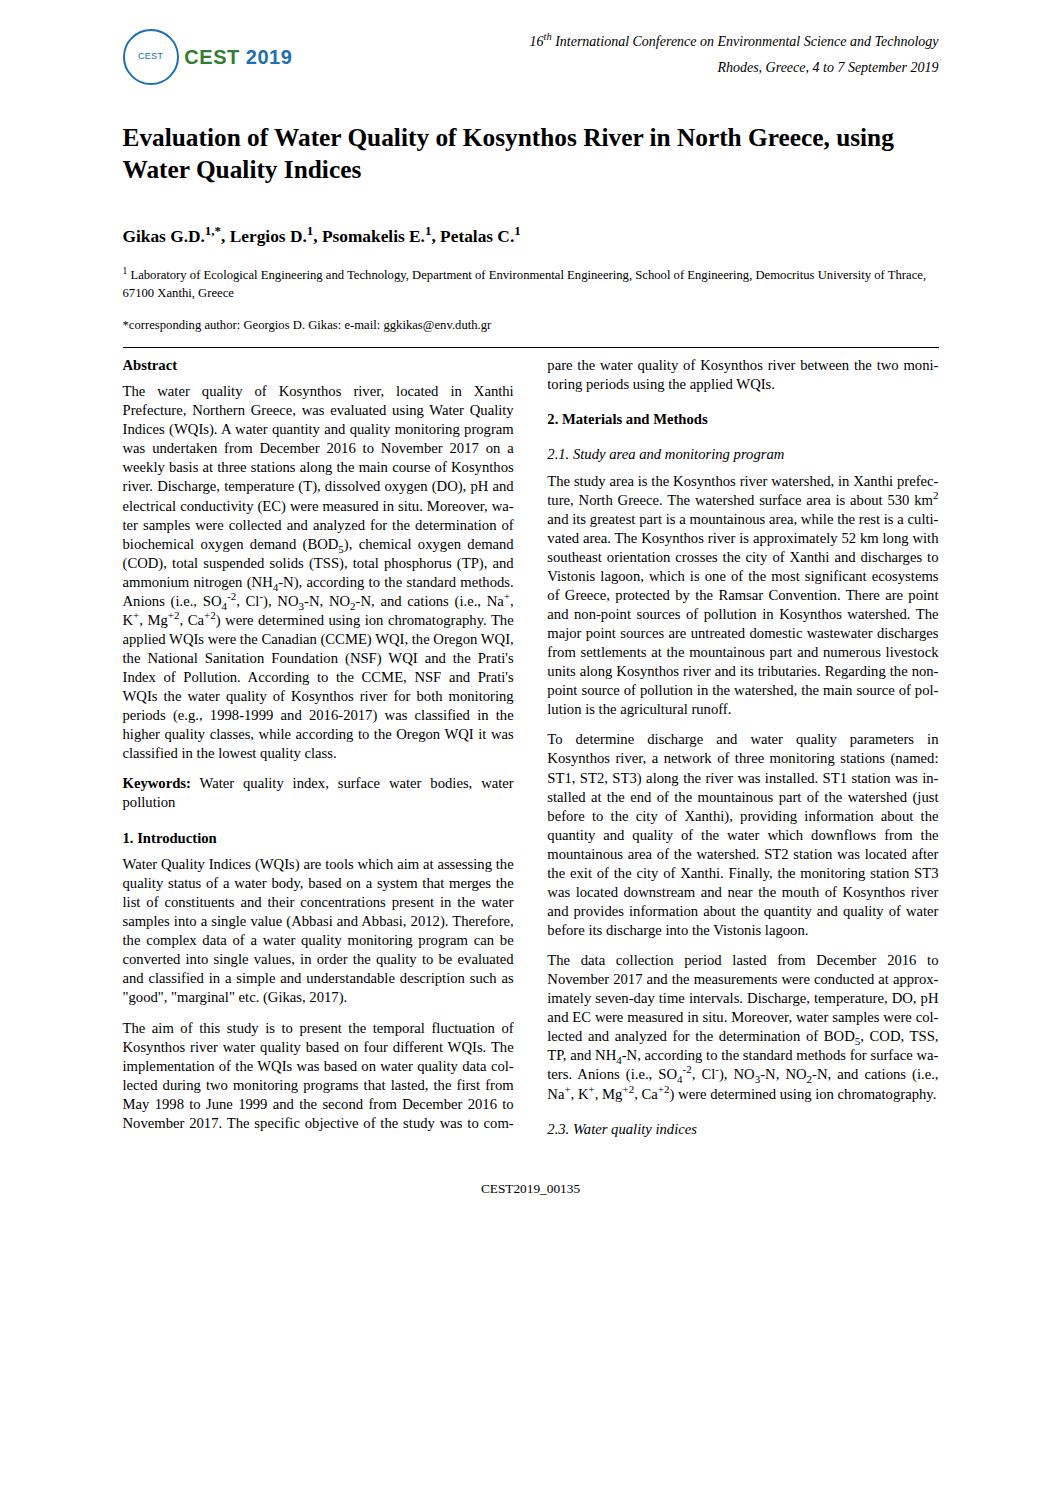CEST
CEST 2019
16th International Conference on Environmental Science and Technology
Rhodes, Greece, 4 to 7 September 2019
Evaluation of Water Quality of Kosynthos River in North Greece, using Water Quality Indices
Gikas G.D.1,*, Lergios D.1, Psomakelis E.1, Petalas C.1
1 Laboratory of Ecological Engineering and Technology, Department of Environmental Engineering, School of Engineering, Democritus University of Thrace, 67100 Xanthi, Greece
*corresponding author: Georgios D. Gikas: e-mail: ggkikas@env.duth.gr
Abstract
The water quality of Kosynthos river, located in Xanthi Prefecture, Northern Greece, was evaluated using Water Quality Indices (WQIs). A water quantity and quality monitoring program was undertaken from December 2016 to November 2017 on a weekly basis at three stations along the main course of Kosynthos river. Discharge, temperature (T), dissolved oxygen (DO), pH and electrical conductivity (EC) were measured in situ. Moreover, water samples were collected and analyzed for the determination of biochemical oxygen demand (BOD5), chemical oxygen demand (COD), total suspended solids (TSS), total phosphorus (TP), and ammonium nitrogen (NH4-N), according to the standard methods. Anions (i.e., SO4-2, Cl-), NO3-N, NO2-N, and cations (i.e., Na+, K+, Mg+2, Ca+2) were determined using ion chromatography. The applied WQIs were the Canadian (CCME) WQI, the Oregon WQI, the National Sanitation Foundation (NSF) WQI and the Prati's Index of Pollution. According to the CCME, NSF and Prati's WQIs the water quality of Kosynthos river for both monitoring periods (e.g., 1998-1999 and 2016-2017) was classified in the higher quality classes, while according to the Oregon WQI it was classified in the lowest quality class.
Keywords: Water quality index, surface water bodies, water pollution
1. Introduction
Water Quality Indices (WQIs) are tools which aim at assessing the quality status of a water body, based on a system that merges the list of constituents and their concentrations present in the water samples into a single value (Abbasi and Abbasi, 2012). Therefore, the complex data of a water quality monitoring program can be converted into single values, in order the quality to be evaluated and classified in a simple and understandable description such as "good", "marginal" etc. (Gikas, 2017).
The aim of this study is to present the temporal fluctuation of Kosynthos river water quality based on four different WQIs. The implementation of the WQIs was based on water quality data collected during two monitoring programs that lasted, the first from May 1998 to June 1999 and the second from December 2016 to November 2017. The specific objective of the study was to compare the water quality of Kosynthos river between the two monitoring periods using the applied WQIs.
2. Materials and Methods
2.1. Study area and monitoring program
The study area is the Kosynthos river watershed, in Xanthi prefecture, North Greece. The watershed surface area is about 530 km2 and its greatest part is a mountainous area, while the rest is a cultivated area. The Kosynthos river is approximately 52 km long with southeast orientation crosses the city of Xanthi and discharges to Vistonis lagoon, which is one of the most significant ecosystems of Greece, protected by the Ramsar Convention. There are point and non-point sources of pollution in Kosynthos watershed. The major point sources are untreated domestic wastewater discharges from settlements at the mountainous part and numerous livestock units along Kosynthos river and its tributaries. Regarding the non-point source of pollution in the watershed, the main source of pollution is the agricultural runoff.
To determine discharge and water quality parameters in Kosynthos river, a network of three monitoring stations (named: ST1, ST2, ST3) along the river was installed. ST1 station was installed at the end of the mountainous part of the watershed (just before to the city of Xanthi), providing information about the quantity and quality of the water which downflows from the mountainous area of the watershed. ST2 station was located after the exit of the city of Xanthi. Finally, the monitoring station ST3 was located downstream and near the mouth of Kosynthos river and provides information about the quantity and quality of water before its discharge into the Vistonis lagoon.
The data collection period lasted from December 2016 to November 2017 and the measurements were conducted at approximately seven-day time intervals. Discharge, temperature, DO, pH and EC were measured in situ. Moreover, water samples were collected and analyzed for the determination of BOD5, COD, TSS, TP, and NH4-N, according to the standard methods for surface waters. Anions (i.e., SO4-2, Cl-), NO3-N, NO2-N, and cations (i.e., Na+, K+, Mg+2, Ca+2) were determined using ion chromatography.
2.3. Water quality indices
CEST2019_00135